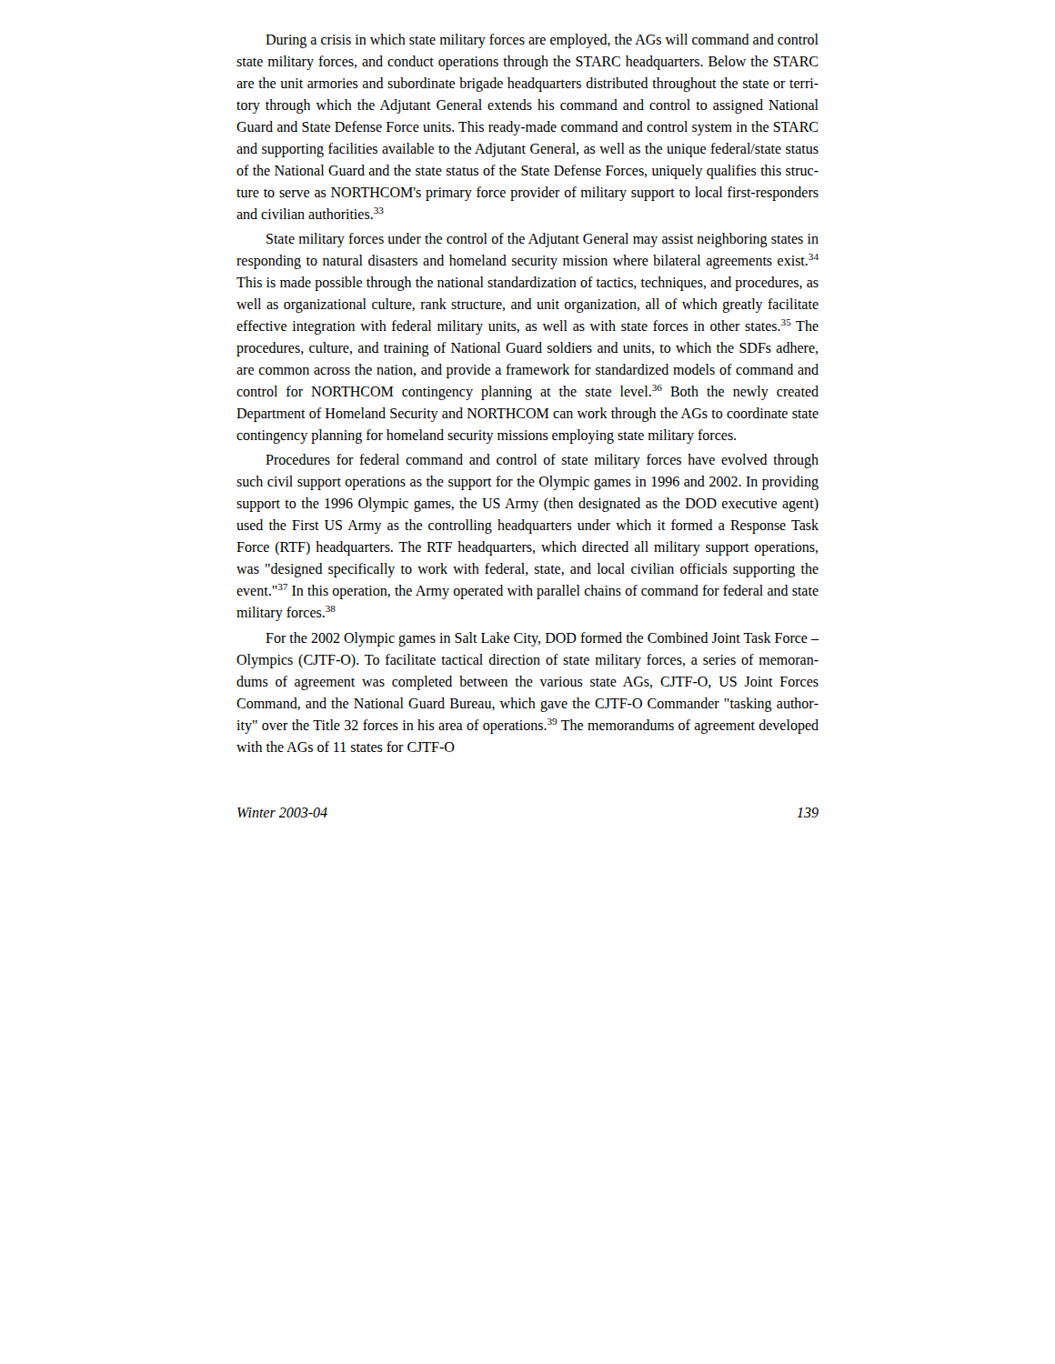During a crisis in which state military forces are employed, the AGs will command and control state military forces, and conduct operations through the STARC headquarters. Below the STARC are the unit armories and subordinate brigade headquarters distributed throughout the state or territory through which the Adjutant General extends his command and control to assigned National Guard and State Defense Force units. This ready-made command and control system in the STARC and supporting facilities available to the Adjutant General, as well as the unique federal/state status of the National Guard and the state status of the State Defense Forces, uniquely qualifies this structure to serve as NORTHCOM's primary force provider of military support to local first-responders and civilian authorities.33
State military forces under the control of the Adjutant General may assist neighboring states in responding to natural disasters and homeland security mission where bilateral agreements exist.34 This is made possible through the national standardization of tactics, techniques, and procedures, as well as organizational culture, rank structure, and unit organization, all of which greatly facilitate effective integration with federal military units, as well as with state forces in other states.35 The procedures, culture, and training of National Guard soldiers and units, to which the SDFs adhere, are common across the nation, and provide a framework for standardized models of command and control for NORTHCOM contingency planning at the state level.36 Both the newly created Department of Homeland Security and NORTHCOM can work through the AGs to coordinate state contingency planning for homeland security missions employing state military forces.
Procedures for federal command and control of state military forces have evolved through such civil support operations as the support for the Olympic games in 1996 and 2002. In providing support to the 1996 Olympic games, the US Army (then designated as the DOD executive agent) used the First US Army as the controlling headquarters under which it formed a Response Task Force (RTF) headquarters. The RTF headquarters, which directed all military support operations, was "designed specifically to work with federal, state, and local civilian officials supporting the event."37 In this operation, the Army operated with parallel chains of command for federal and state military forces.38
For the 2002 Olympic games in Salt Lake City, DOD formed the Combined Joint Task Force – Olympics (CJTF-O). To facilitate tactical direction of state military forces, a series of memorandums of agreement was completed between the various state AGs, CJTF-O, US Joint Forces Command, and the National Guard Bureau, which gave the CJTF-O Commander "tasking authority" over the Title 32 forces in his area of operations.39 The memorandums of agreement developed with the AGs of 11 states for CJTF-O
Winter 2003-04 139